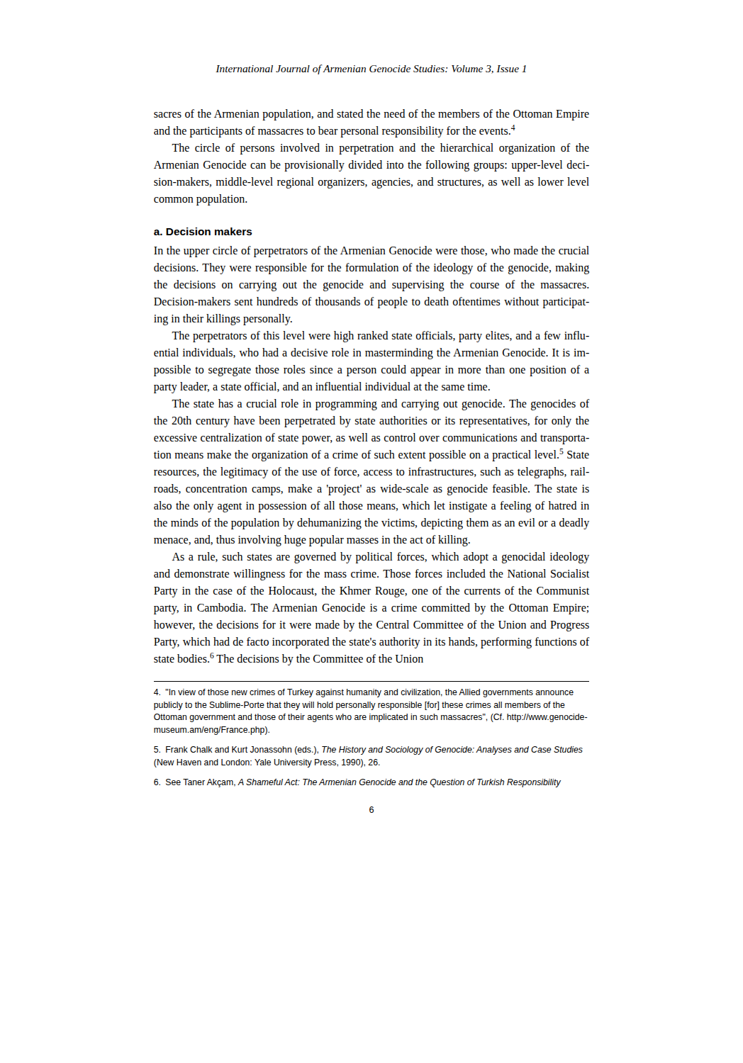International Journal of Armenian Genocide Studies: Volume 3, Issue 1
sacres of the Armenian population, and stated the need of the members of the Ottoman Empire and the participants of massacres to bear personal responsibility for the events.4
The circle of persons involved in perpetration and the hierarchical organization of the Armenian Genocide can be provisionally divided into the following groups: upper-level decision-makers, middle-level regional organizers, agencies, and structures, as well as lower level common population.
a. Decision makers
In the upper circle of perpetrators of the Armenian Genocide were those, who made the crucial decisions. They were responsible for the formulation of the ideology of the genocide, making the decisions on carrying out the genocide and supervising the course of the massacres. Decision-makers sent hundreds of thousands of people to death oftentimes without participating in their killings personally.
The perpetrators of this level were high ranked state officials, party elites, and a few influential individuals, who had a decisive role in masterminding the Armenian Genocide. It is impossible to segregate those roles since a person could appear in more than one position of a party leader, a state official, and an influential individual at the same time.
The state has a crucial role in programming and carrying out genocide. The genocides of the 20th century have been perpetrated by state authorities or its representatives, for only the excessive centralization of state power, as well as control over communications and transportation means make the organization of a crime of such extent possible on a practical level.5 State resources, the legitimacy of the use of force, access to infrastructures, such as telegraphs, railroads, concentration camps, make a 'project' as wide-scale as genocide feasible. The state is also the only agent in possession of all those means, which let instigate a feeling of hatred in the minds of the population by dehumanizing the victims, depicting them as an evil or a deadly menace, and, thus involving huge popular masses in the act of killing.
As a rule, such states are governed by political forces, which adopt a genocidal ideology and demonstrate willingness for the mass crime. Those forces included the National Socialist Party in the case of the Holocaust, the Khmer Rouge, one of the currents of the Communist party, in Cambodia. The Armenian Genocide is a crime committed by the Ottoman Empire; however, the decisions for it were made by the Central Committee of the Union and Progress Party, which had de facto incorporated the state's authority in its hands, performing functions of state bodies.6 The decisions by the Committee of the Union
4."In view of those new crimes of Turkey against humanity and civilization, the Allied governments announce publicly to the Sublime-Porte that they will hold personally responsible [for] these crimes all members of the Ottoman government and those of their agents who are implicated in such massacres", (Cf. http://www.genocide-museum.am/eng/France.php).
5. Frank Chalk and Kurt Jonassohn (eds.), The History and Sociology of Genocide: Analyses and Case Studies (New Haven and London: Yale University Press, 1990), 26.
6. See Taner Akçam, A Shameful Act: The Armenian Genocide and the Question of Turkish Responsibility
6